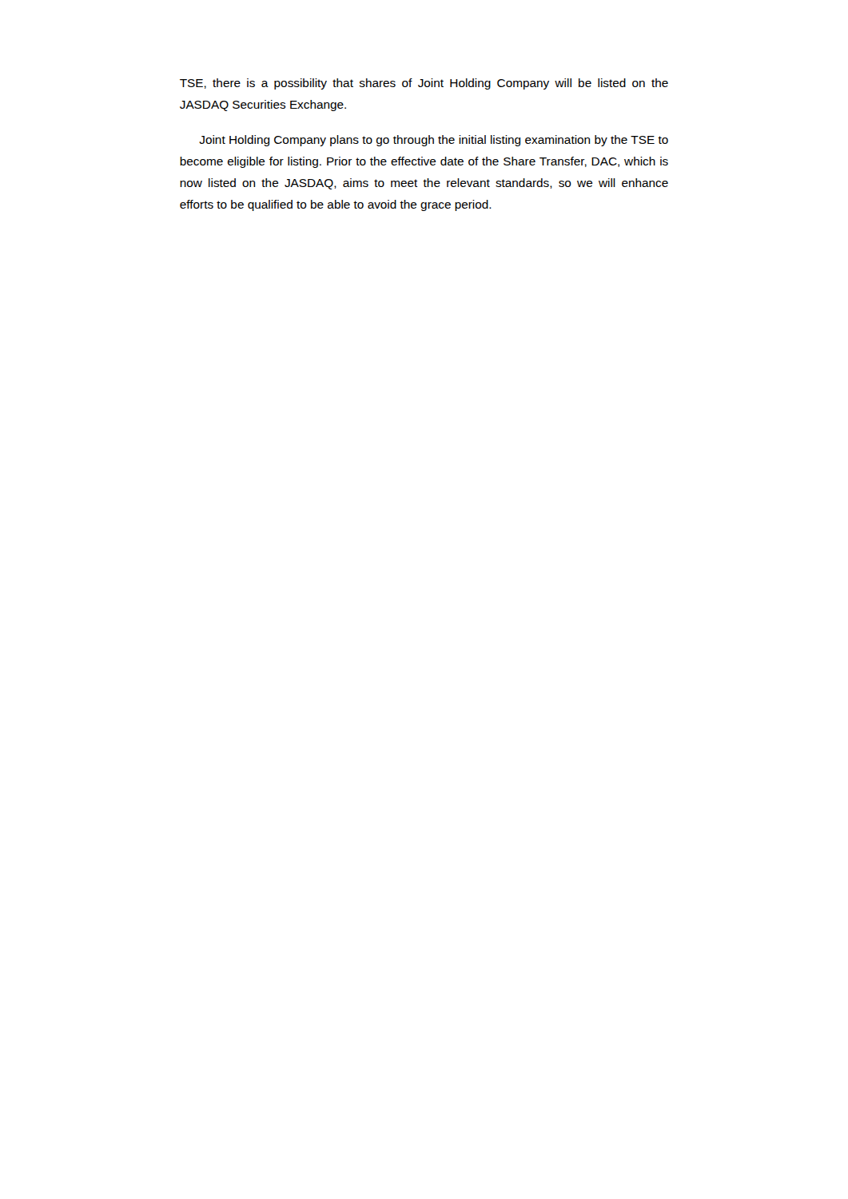TSE, there is a possibility that shares of Joint Holding Company will be listed on the JASDAQ Securities Exchange.
Joint Holding Company plans to go through the initial listing examination by the TSE to become eligible for listing. Prior to the effective date of the Share Transfer, DAC, which is now listed on the JASDAQ, aims to meet the relevant standards, so we will enhance efforts to be qualified to be able to avoid the grace period.